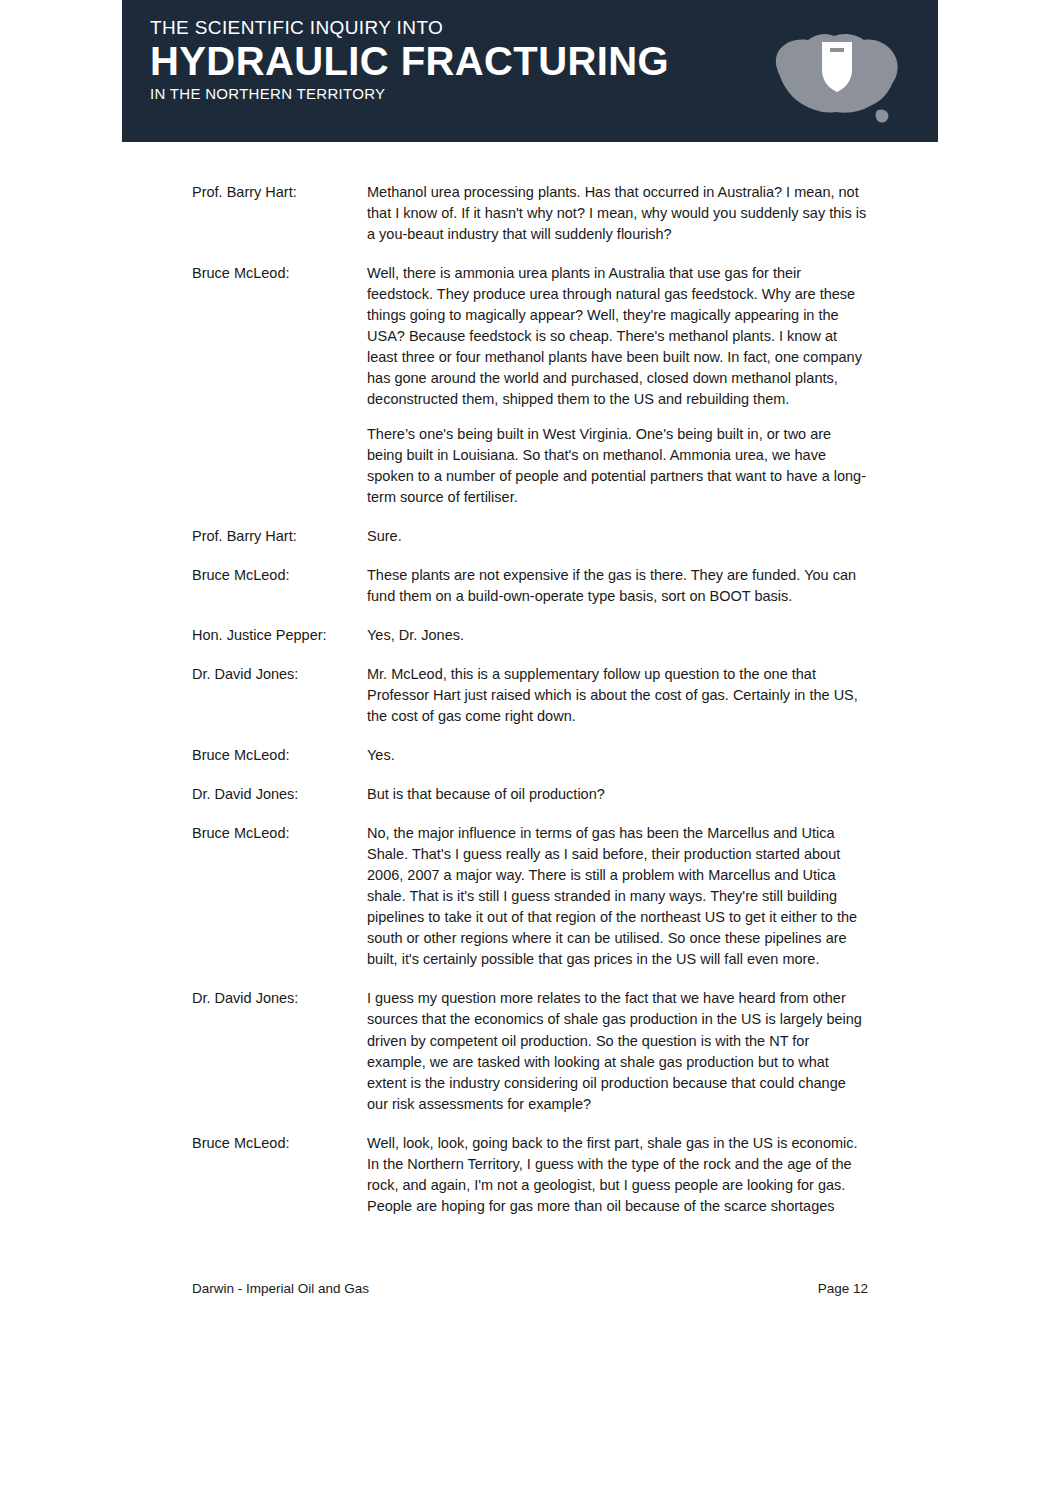The Scientific Inquiry into
Hydraulic Fracturing
in the Northern Territory
| Prof. Barry Hart: | Methanol urea processing plants. Has that occurred in Australia? I mean, not that I know of. If it hasn't why not? I mean, why would you suddenly say this is a you-beaut industry that will suddenly flourish? |
| Bruce McLeod: | Well, there is ammonia urea plants in Australia that use gas for their feedstock. They produce urea through natural gas feedstock. Why are these things going to magically appear? Well, they're magically appearing in the USA? Because feedstock is so cheap. There's methanol plants. I know at least three or four methanol plants have been built now. In fact, one company has gone around the world and purchased, closed down methanol plants, deconstructed them, shipped them to the US and rebuilding them. There’s one's being built in West Virginia. One's being built in, or two are being built in Louisiana. So that's on methanol. Ammonia urea, we have spoken to a number of people and potential partners that want to have a long-term source of fertiliser. |
| Prof. Barry Hart: | Sure. |
| Bruce McLeod: | These plants are not expensive if the gas is there. They are funded. You can fund them on a build-own-operate type basis, sort on BOOT basis. |
| Hon. Justice Pepper: | Yes, Dr. Jones. |
| Dr. David Jones: | Mr. McLeod, this is a supplementary follow up question to the one that Professor Hart just raised which is about the cost of gas. Certainly in the US, the cost of gas come right down. |
| Bruce McLeod: | Yes. |
| Dr. David Jones: | But is that because of oil production? |
| Bruce McLeod: | No, the major influence in terms of gas has been the Marcellus and Utica Shale. That's I guess really as I said before, their production started about 2006, 2007 a major way. There is still a problem with Marcellus and Utica shale. That is it's still I guess stranded in many ways. They're still building pipelines to take it out of that region of the northeast US to get it either to the south or other regions where it can be utilised. So once these pipelines are built, it's certainly possible that gas prices in the US will fall even more. |
| Dr. David Jones: | I guess my question more relates to the fact that we have heard from other sources that the economics of shale gas production in the US is largely being driven by competent oil production. So the question is with the NT for example, we are tasked with looking at shale gas production but to what extent is the industry considering oil production because that could change our risk assessments for example? |
| Bruce McLeod: | Well, look, look, going back to the first part, shale gas in the US is economic. In the Northern Territory, I guess with the type of the rock and the age of the rock, and again, I'm not a geologist, but I guess people are looking for gas. People are hoping for gas more than oil because of the scarce shortages |
Darwin - Imperial Oil and Gas
Page 12